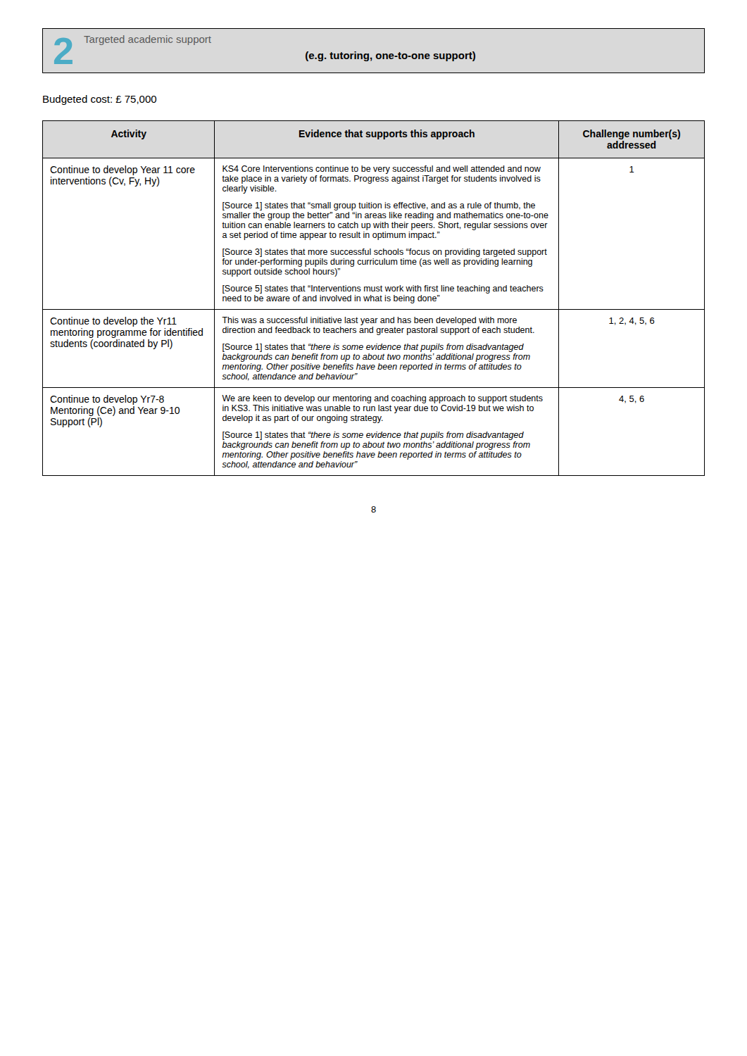2
Targeted academic support
(e.g. tutoring, one-to-one support)
Budgeted cost: £ 75,000
| Activity | Evidence that supports this approach | Challenge number(s) addressed |
| --- | --- | --- |
| Continue to develop Year 11 core interventions (Cv, Fy, Hy) | KS4 Core Interventions continue to be very successful and well attended and now take place in a variety of formats. Progress against iTarget for students involved is clearly visible. [Source 1] states that “small group tuition is effective, and as a rule of thumb, the smaller the group the better” and “in areas like reading and mathematics one-to-one tuition can enable learners to catch up with their peers. Short, regular sessions over a set period of time appear to result in optimum impact.” [Source 3] states that more successful schools “focus on providing targeted support for under-performing pupils during curriculum time (as well as providing learning support outside school hours)” [Source 5] states that “Interventions must work with first line teaching and teachers need to be aware of and involved in what is being done” | 1 |
| Continue to develop the Yr11 mentoring programme for identified students (coordinated by Pl) | This was a successful initiative last year and has been developed with more direction and feedback to teachers and greater pastoral support of each student. [Source 1] states that “there is some evidence that pupils from disadvantaged backgrounds can benefit from up to about two months’ additional progress from mentoring. Other positive benefits have been reported in terms of attitudes to school, attendance and behaviour” | 1, 2, 4, 5, 6 |
| Continue to develop Yr7-8 Mentoring (Ce) and Year 9-10 Support (Pl) | We are keen to develop our mentoring and coaching approach to support students in KS3. This initiative was unable to run last year due to Covid-19 but we wish to develop it as part of our ongoing strategy. [Source 1] states that “there is some evidence that pupils from disadvantaged backgrounds can benefit from up to about two months’ additional progress from mentoring. Other positive benefits have been reported in terms of attitudes to school, attendance and behaviour” | 4, 5, 6 |
8